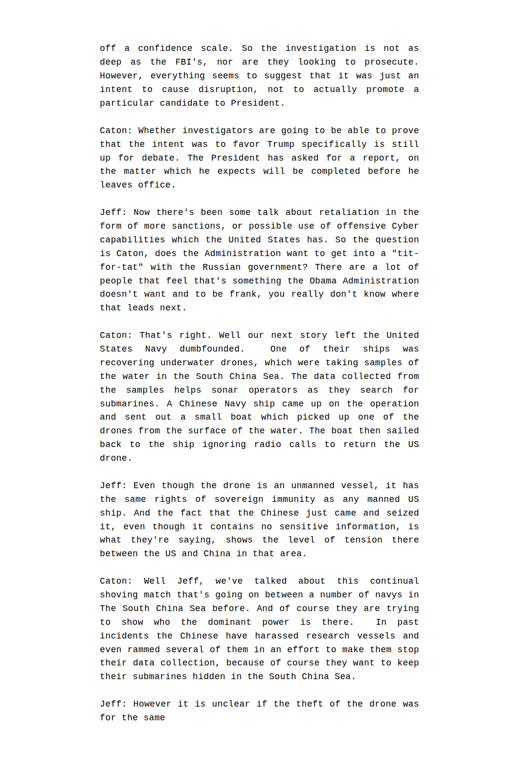off a confidence scale. So the investigation is not as deep as the FBI's, nor are they looking to prosecute. However, everything seems to suggest that it was just an intent to cause disruption, not to actually promote a particular candidate to President.
Caton: Whether investigators are going to be able to prove that the intent was to favor Trump specifically is still up for debate. The President has asked for a report, on the matter which he expects will be completed before he leaves office.
Jeff: Now there's been some talk about retaliation in the form of more sanctions, or possible use of offensive Cyber capabilities which the United States has. So the question is Caton, does the Administration want to get into a "tit-for-tat" with the Russian government? There are a lot of people that feel that's something the Obama Administration doesn't want and to be frank, you really don't know where that leads next.
Caton: That's right. Well our next story left the United States Navy dumbfounded. One of their ships was recovering underwater drones, which were taking samples of the water in the South China Sea. The data collected from the samples helps sonar operators as they search for submarines. A Chinese Navy ship came up on the operation and sent out a small boat which picked up one of the drones from the surface of the water. The boat then sailed back to the ship ignoring radio calls to return the US drone.
Jeff: Even though the drone is an unmanned vessel, it has the same rights of sovereign immunity as any manned US ship. And the fact that the Chinese just came and seized it, even though it contains no sensitive information, is what they're saying, shows the level of tension there between the US and China in that area.
Caton: Well Jeff, we've talked about this continual shoving match that's going on between a number of navys in The South China Sea before. And of course they are trying to show who the dominant power is there. In past incidents the Chinese have harassed research vessels and even rammed several of them in an effort to make them stop their data collection, because of course they want to keep their submarines hidden in the South China Sea.
Jeff: However it is unclear if the theft of the drone was for the same